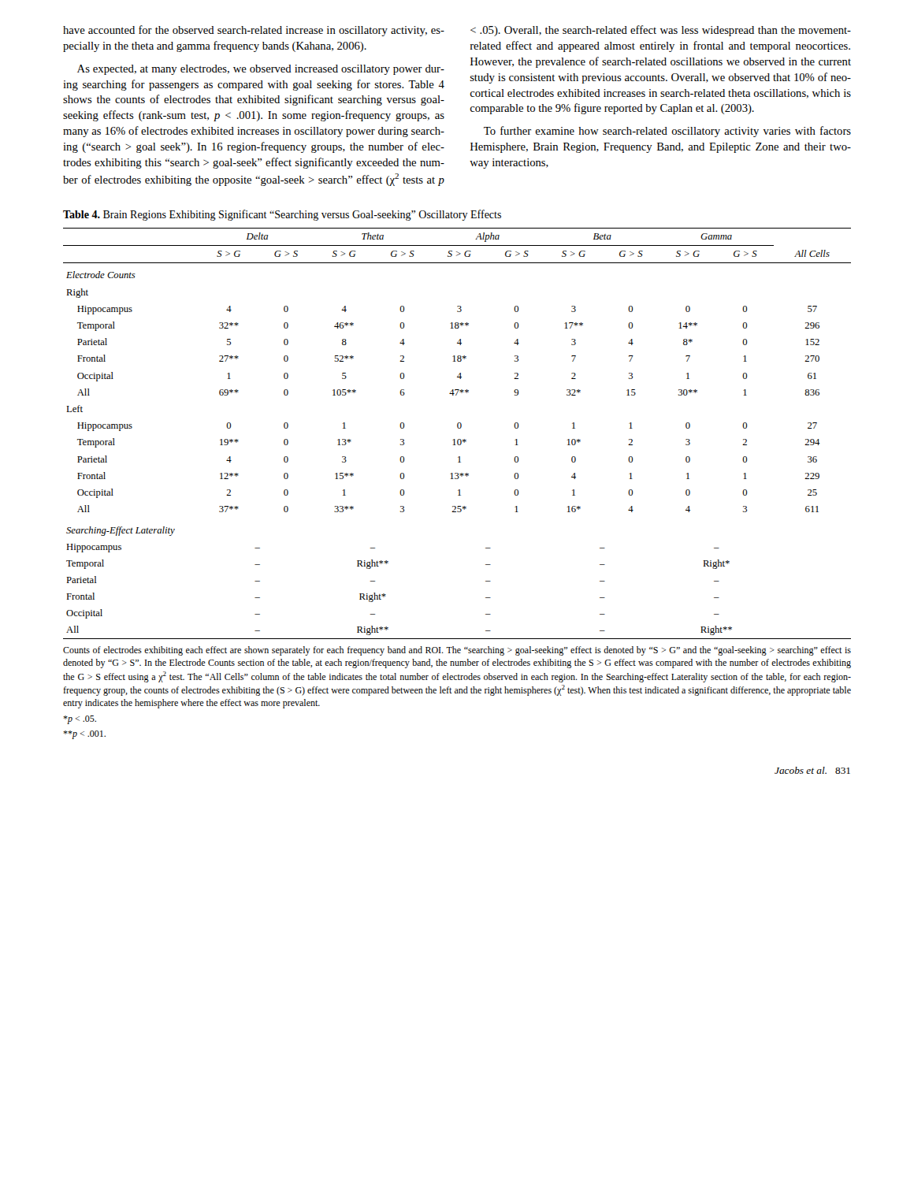have accounted for the observed search-related increase in oscillatory activity, especially in the theta and gamma frequency bands (Kahana, 2006).
As expected, at many electrodes, we observed increased oscillatory power during searching for passengers as compared with goal seeking for stores. Table 4 shows the counts of electrodes that exhibited significant searching versus goal-seeking effects (rank-sum test, p < .001). In some region-frequency groups, as many as 16% of electrodes exhibited increases in oscillatory power during searching (“search > goal seek”). In 16 region-frequency groups, the number of electrodes exhibiting this “search > goal-seek” effect significantly exceeded the number of electrodes exhibiting the opposite “goal-seek > search” effect (χ2 tests at p < .05). Overall, the search-related effect was less widespread than the movement-related effect and appeared almost entirely in frontal and temporal neocortices. However, the prevalence of search-related oscillations we observed in the current study is consistent with previous accounts. Overall, we observed that 10% of neocortical electrodes exhibited increases in search-related theta oscillations, which is comparable to the 9% figure reported by Caplan et al. (2003).
To further examine how search-related oscillatory activity varies with factors Hemisphere, Brain Region, Frequency Band, and Epileptic Zone and their two-way interactions,
Table 4. Brain Regions Exhibiting Significant “Searching versus Goal-seeking” Oscillatory Effects
| | Delta | Theta | Alpha | Beta | Gamma | All Cells |
| --- | --- | --- | --- | --- | --- | --- |
| | S > G | G > S | S > G | G > S | S > G | G > S | S > G | G > S | S > G | G > S |
| Electrode Counts |
| Right |
| Hippocampus | 4 | 0 | 4 | 0 | 3 | 0 | 3 | 0 | 0 | 0 | 57 |
| Temporal | 32** | 0 | 46** | 0 | 18** | 0 | 17** | 0 | 14** | 0 | 296 |
| Parietal | 5 | 0 | 8 | 4 | 4 | 4 | 3 | 4 | 8* | 0 | 152 |
| Frontal | 27** | 0 | 52** | 2 | 18* | 3 | 7 | 7 | 7 | 1 | 270 |
| Occipital | 1 | 0 | 5 | 0 | 4 | 2 | 2 | 3 | 1 | 0 | 61 |
| All | 69** | 0 | 105** | 6 | 47** | 9 | 32* | 15 | 30** | 1 | 836 |
| Left |
| Hippocampus | 0 | 0 | 1 | 0 | 0 | 0 | 1 | 1 | 0 | 0 | 27 |
| Temporal | 19** | 0 | 13* | 3 | 10* | 1 | 10* | 2 | 3 | 2 | 294 |
| Parietal | 4 | 0 | 3 | 0 | 1 | 0 | 0 | 0 | 0 | 0 | 36 |
| Frontal | 12** | 0 | 15** | 0 | 13** | 0 | 4 | 1 | 1 | 1 | 229 |
| Occipital | 2 | 0 | 1 | 0 | 1 | 0 | 1 | 0 | 0 | 0 | 25 |
| All | 37** | 0 | 33** | 3 | 25* | 1 | 16* | 4 | 4 | 3 | 611 |
| Searching-Effect Laterality |
| Hippocampus | – | – | – | – | – | |
| Temporal | – | Right** | – | – | Right* | |
| Parietal | – | – | – | – | – | |
| Frontal | – | Right* | – | – | – | |
| Occipital | – | – | – | – | – | |
| All | – | Right** | – | – | Right** | |
Counts of electrodes exhibiting each effect are shown separately for each frequency band and ROI. The “searching > goal-seeking” effect is denoted by “S > G” and the “goal-seeking > searching” effect is denoted by “G > S”. In the Electrode Counts section of the table, at each region/frequency band, the number of electrodes exhibiting the S > G effect was compared with the number of electrodes exhibiting the G > S effect using a χ2 test. The “All Cells” column of the table indicates the total number of electrodes observed in each region. In the Searching-effect Laterality section of the table, for each region-frequency group, the counts of electrodes exhibiting the (S > G) effect were compared between the left and the right hemispheres (χ2 test). When this test indicated a significant difference, the appropriate table entry indicates the hemisphere where the effect was more prevalent.
*p < .05.
**p < .001.
Jacobs et al. 831